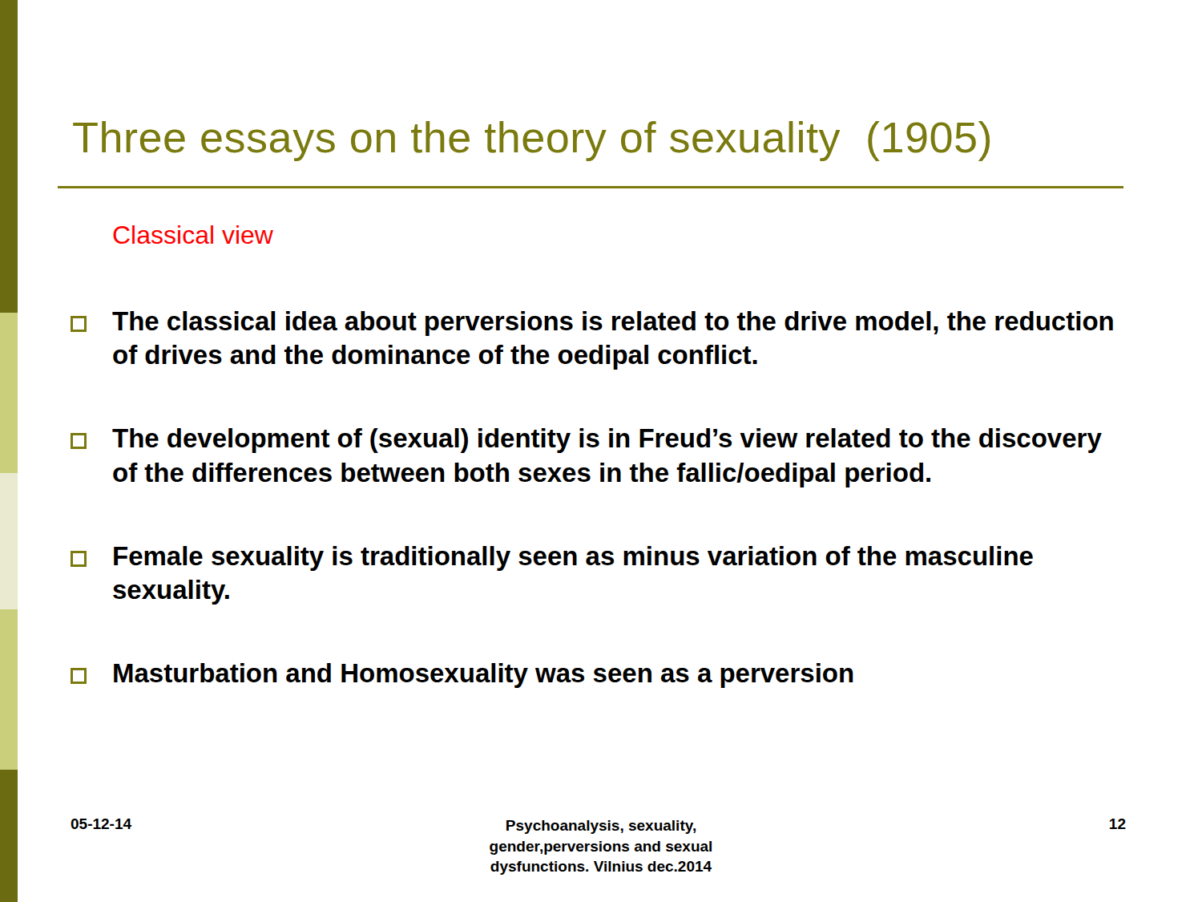Three essays on the theory of sexuality (1905)
Classical view
The classical idea about perversions is related to the drive model, the reduction of drives and the dominance of the oedipal conflict.
The development of (sexual) identity is in Freud’s view related to the discovery of the differences between both sexes in the fallic/oedipal period.
Female sexuality is traditionally seen as minus variation of the masculine sexuality.
Masturbation and Homosexuality was seen as a perversion
05-12-14
Psychoanalysis, sexuality,
gender,perversions and sexual
dysfunctions. Vilnius dec.2014
12